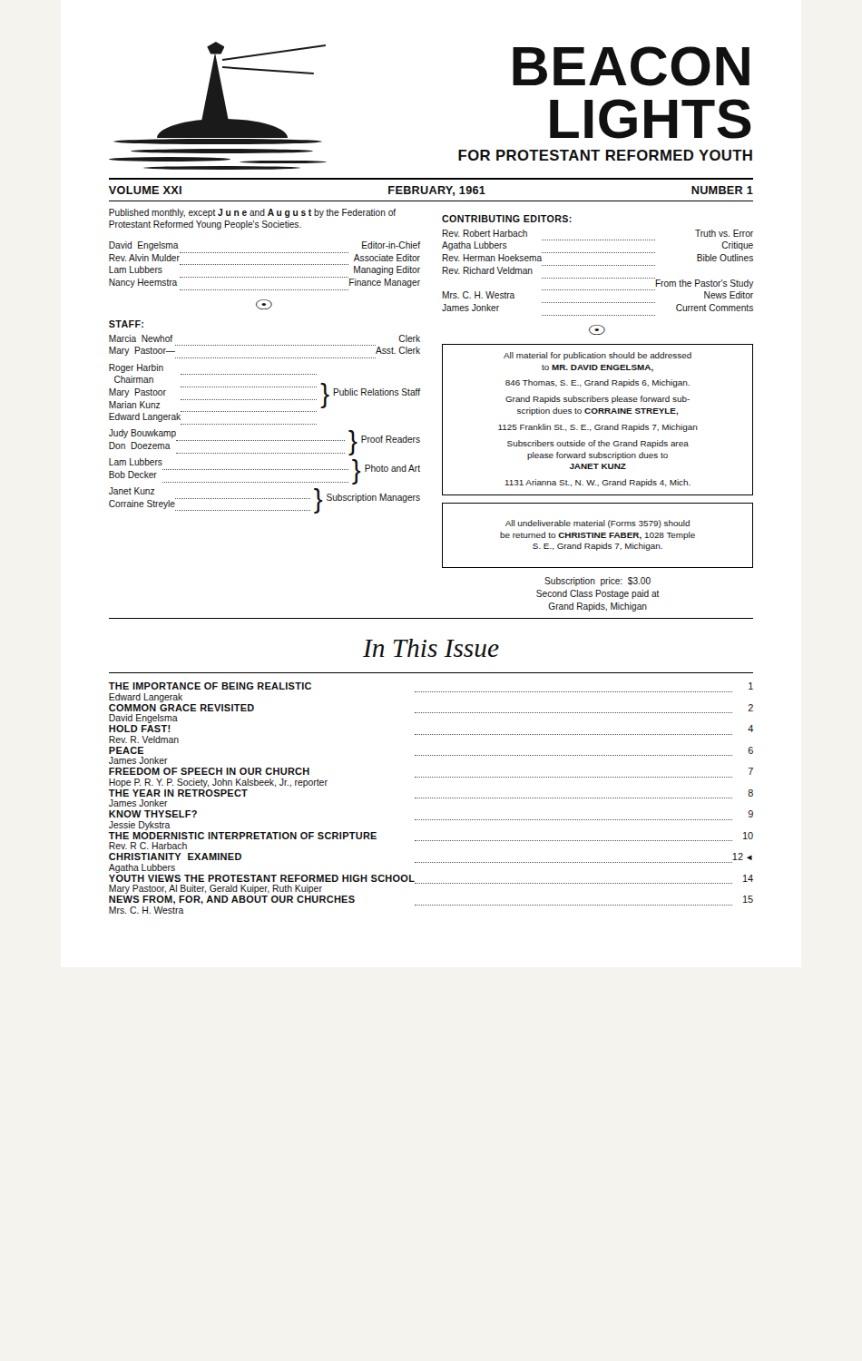BEACON LIGHTS
FOR PROTESTANT REFORMED YOUTH
VOLUME XXI FEBRUARY, 1961 NUMBER 1
Published monthly, except J u n e and A u g u s t by the Federation of Protestant Reformed Young People's Societies.
| David Engelsma | | Editor-in-Chief |
| Rev. Alvin Mulder | | Associate Editor |
| Lam Lubbers | | Managing Editor |
| Nancy Heemstra | | Finance Manager |
☉
STAFF:
| Marcia Newhof | | Clerk |
| Mary Pastoor— | | Asst. Clerk |
| Roger Harbin | |
| Chairman | |
| Mary Pastoor | |
| Marian Kunz | |
| Edward Langerak | |
}
Public Relations Staff
| Judy Bouwkamp | |
| Don Doezema | |
}
Proof Readers
| Lam Lubbers | |
| Bob Decker | |
}
Photo and Art
| Janet Kunz | |
| Corraine Streyle | |
}
Subscription Managers
CONTRIBUTING EDITORS:
| Rev. Robert Harbach | | Truth vs. Error |
| Agatha Lubbers | | Critique |
| Rev. Herman Hoeksema | | Bible Outlines |
| Rev. Richard Veldman | | |
| | | From the Pastor's Study |
| Mrs. C. H. Westra | | News Editor |
| James Jonker | | Current Comments |
☉
All material for publication should be addressed
to MR. DAVID ENGELSMA,
846 Thomas, S. E., Grand Rapids 6, Michigan.
Grand Rapids subscribers please forward sub-
scription dues to CORRAINE STREYLE,
1125 Franklin St., S. E., Grand Rapids 7, Michigan
Subscribers outside of the Grand Rapids area
please forward subscription dues to
JANET KUNZ
1131 Arianna St., N. W., Grand Rapids 4, Mich.
All undeliverable material (Forms 3579) should
be returned to CHRISTINE FABER, 1028 Temple
S. E., Grand Rapids 7, Michigan.
Subscription price: $3.00
Second Class Postage paid at
Grand Rapids, Michigan
In This Issue
| THE IMPORTANCE OF BEING REALISTIC | | 1 |
| Edward Langerak |
| COMMON GRACE REVISITED | | 2 |
| David Engelsma |
| HOLD FAST! | | 4 |
| Rev. R. Veldman |
| PEACE | | 6 |
| James Jonker |
| FREEDOM OF SPEECH IN OUR CHURCH | | 7 |
| Hope P. R. Y. P. Society, John Kalsbeek, Jr., reporter |
| THE YEAR IN RETROSPECT | | 8 |
| James Jonker |
| KNOW THYSELF? | | 9 |
| Jessie Dykstra |
| THE MODERNISTIC INTERPRETATION OF SCRIPTURE | | 10 |
| Rev. R C. Harbach |
| CHRISTIANITY EXAMINED | | 12 |
| Agatha Lubbers |
| YOUTH VIEWS THE PROTESTANT REFORMED HIGH SCHOOL | | 14 |
| Mary Pastoor, Al Buiter, Gerald Kuiper, Ruth Kuiper |
| NEWS FROM, FOR, AND ABOUT OUR CHURCHES | | 15 |
| Mrs. C. H. Westra |